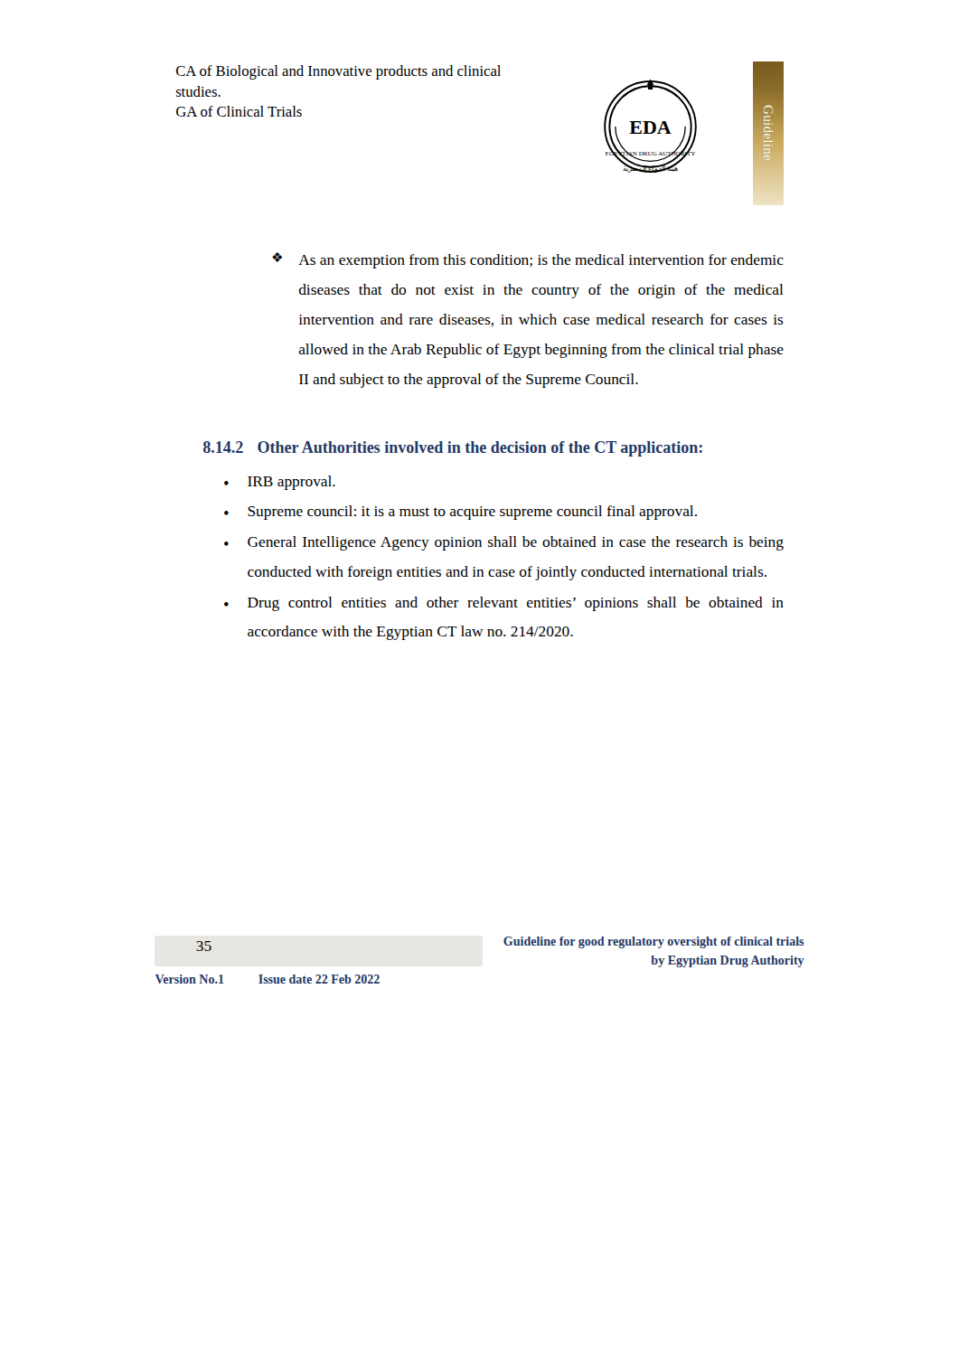CA of Biological and Innovative products and clinical studies. GA of Clinical Trials
Guideline
As an exemption from this condition; is the medical intervention for endemic diseases that do not exist in the country of the origin of the medical intervention and rare diseases, in which case medical research for cases is allowed in the Arab Republic of Egypt beginning from the clinical trial phase II and subject to the approval of the Supreme Council.
8.14.2 Other Authorities involved in the decision of the CT application:
IRB approval.
Supreme council: it is a must to acquire supreme council final approval.
General Intelligence Agency opinion shall be obtained in case the research is being conducted with foreign entities and in case of jointly conducted international trials.
Drug control entities and other relevant entities’ opinions shall be obtained in accordance with the Egyptian CT law no. 214/2020.
35
Guideline for good regulatory oversight of clinical trials
by Egyptian Drug Authority
Version No.1 Issue date 22 Feb 2022